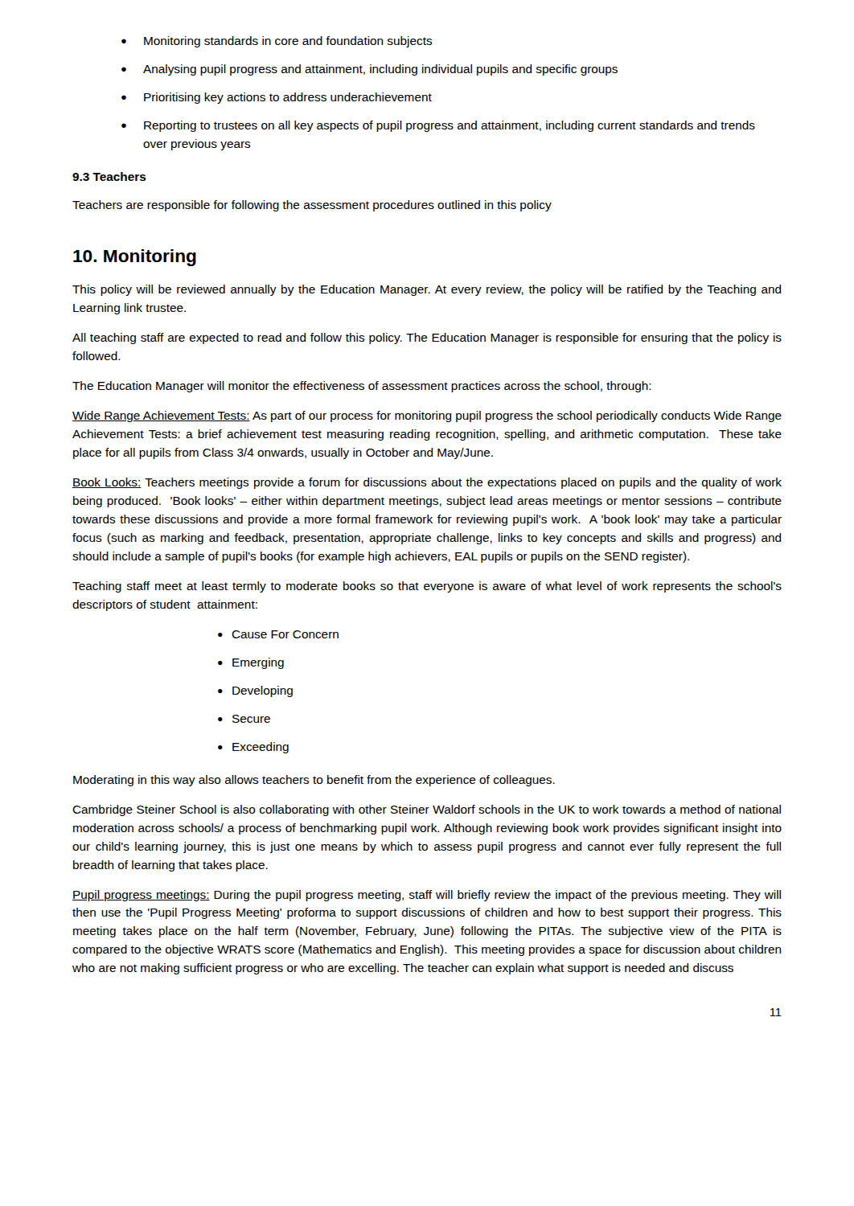Monitoring standards in core and foundation subjects
Analysing pupil progress and attainment, including individual pupils and specific groups
Prioritising key actions to address underachievement
Reporting to trustees on all key aspects of pupil progress and attainment, including current standards and trends over previous years
9.3 Teachers
Teachers are responsible for following the assessment procedures outlined in this policy
10. Monitoring
This policy will be reviewed annually by the Education Manager. At every review, the policy will be ratified by the Teaching and Learning link trustee.
All teaching staff are expected to read and follow this policy. The Education Manager is responsible for ensuring that the policy is followed.
The Education Manager will monitor the effectiveness of assessment practices across the school, through:
Wide Range Achievement Tests: As part of our process for monitoring pupil progress the school periodically conducts Wide Range Achievement Tests: a brief achievement test measuring reading recognition, spelling, and arithmetic computation. These take place for all pupils from Class 3/4 onwards, usually in October and May/June.
Book Looks: Teachers meetings provide a forum for discussions about the expectations placed on pupils and the quality of work being produced. 'Book looks' – either within department meetings, subject lead areas meetings or mentor sessions – contribute towards these discussions and provide a more formal framework for reviewing pupil's work. A 'book look' may take a particular focus (such as marking and feedback, presentation, appropriate challenge, links to key concepts and skills and progress) and should include a sample of pupil's books (for example high achievers, EAL pupils or pupils on the SEND register).
Teaching staff meet at least termly to moderate books so that everyone is aware of what level of work represents the school's descriptors of student attainment:
Cause For Concern
Emerging
Developing
Secure
Exceeding
Moderating in this way also allows teachers to benefit from the experience of colleagues.
Cambridge Steiner School is also collaborating with other Steiner Waldorf schools in the UK to work towards a method of national moderation across schools/ a process of benchmarking pupil work. Although reviewing book work provides significant insight into our child's learning journey, this is just one means by which to assess pupil progress and cannot ever fully represent the full breadth of learning that takes place.
Pupil progress meetings: During the pupil progress meeting, staff will briefly review the impact of the previous meeting. They will then use the 'Pupil Progress Meeting' proforma to support discussions of children and how to best support their progress. This meeting takes place on the half term (November, February, June) following the PITAs. The subjective view of the PITA is compared to the objective WRATS score (Mathematics and English). This meeting provides a space for discussion about children who are not making sufficient progress or who are excelling. The teacher can explain what support is needed and discuss
11